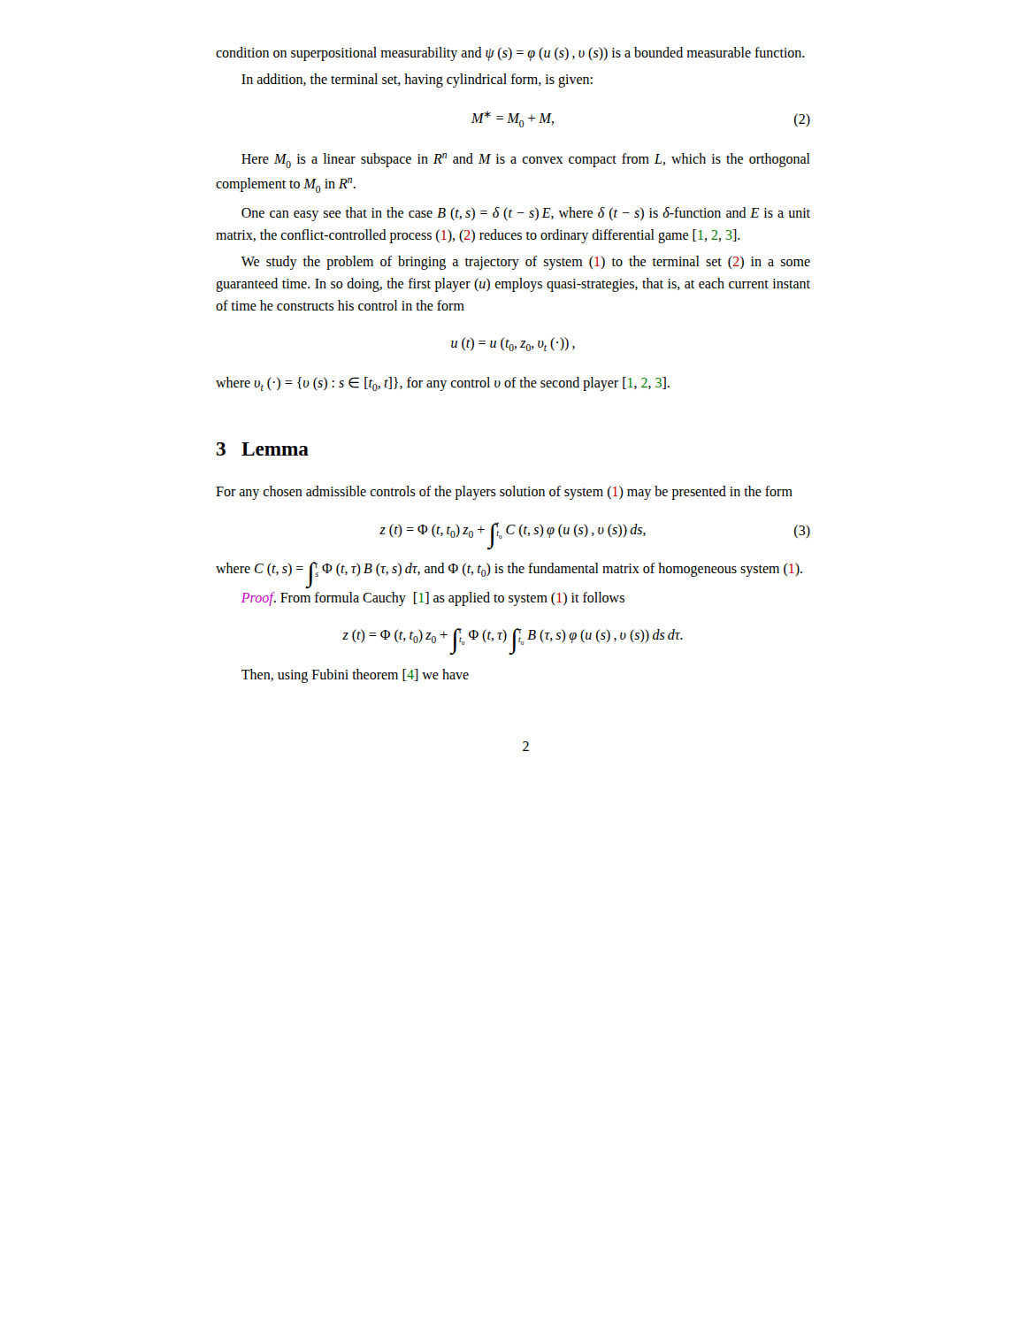condition on superpositional measurability and ψ (s) = φ (u (s) , υ (s)) is a bounded measurable function.
In addition, the terminal set, having cylindrical form, is given:
M∗ = M0 + M, (2)
Here M0 is a linear subspace in Rn and M is a convex compact from L, which is the orthogonal complement to M0 in Rn.
One can easy see that in the case B (t, s) = δ (t − s) E, where δ (t − s) is δ-function and E is a unit matrix, the conflict-controlled process (1), (2) reduces to ordinary differential game [1, 2, 3].
We study the problem of bringing a trajectory of system (1) to the terminal set (2) in a some guaranteed time. In so doing, the first player (u) employs quasi-strategies, that is, at each current instant of time he constructs his control in the form
u (t) = u (t0, z0, υt (·)) ,
where υt (·) = {υ (s) : s ∈ [t0, t]}, for any control υ of the second player [1, 2, 3].
3 Lemma
For any chosen admissible controls of the players solution of system (1) may be presented in the form
z (t) = Φ (t, t0) z0 + ∫tt0 C (t, s) φ (u (s) , υ (s)) ds, (3)
where C (t, s) = ∫ts Φ (t, τ) B (τ, s) dτ, and Φ (t, t0) is the fundamental matrix of homogeneous system (1).
Proof. From formula Cauchy [1] as applied to system (1) it follows
z (t) = Φ (t, t0) z0 + ∫tt0 Φ (t, τ) ∫τt0 B (τ, s) φ (u (s) , υ (s)) ds dτ.
Then, using Fubini theorem [4] we have
2